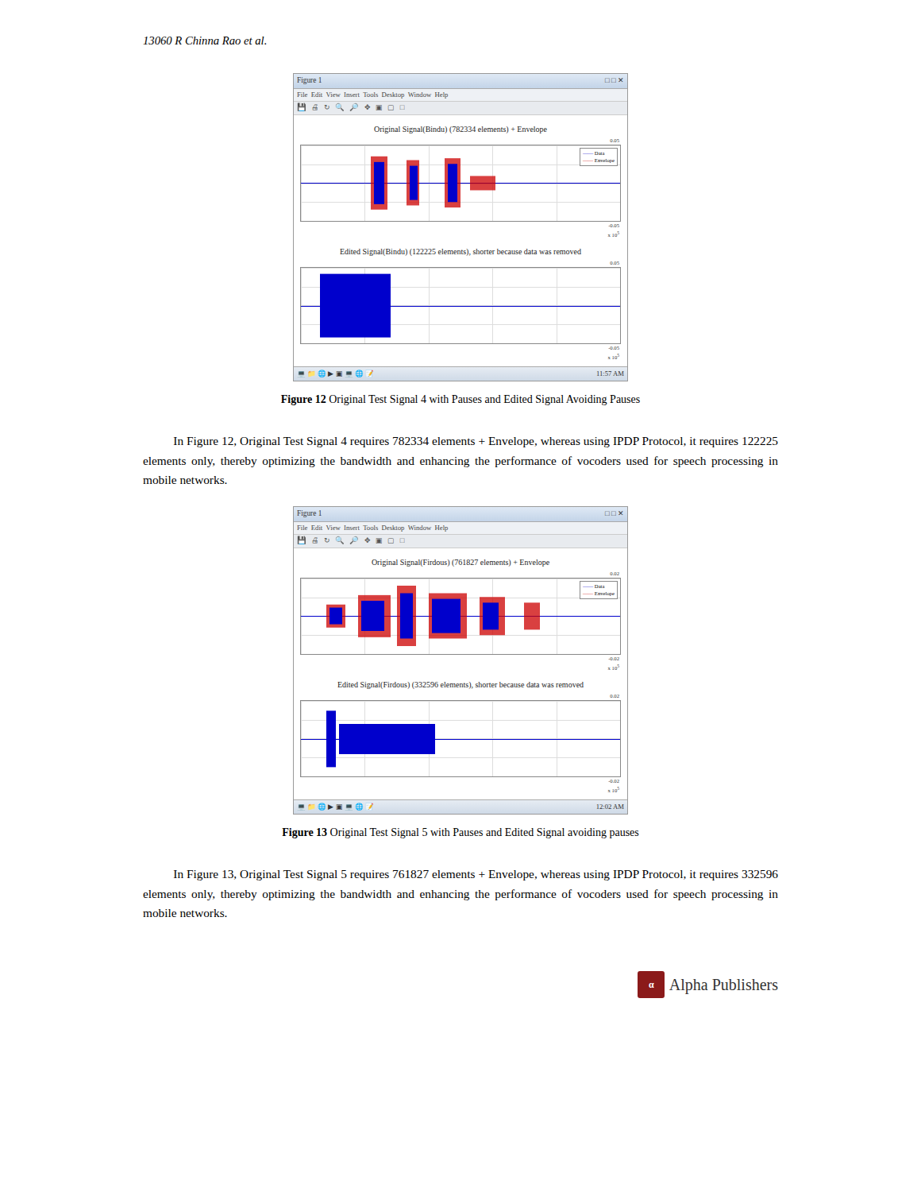13060 R Chinna Rao et al.
Figure 1 □ □ ✕
File Edit View Insert Tools Desktop Window Help
💾 🖨 ↻ 🔍 🔎 ✥ ▣ ▢ □
Original Signal(Bindu) (782334 elements) + Envelope
0.05
Data Envelope
-0.05
x 105
Edited Signal(Bindu) (122225 elements), shorter because data was removed
0.05
-0.05
x 105
💻 📁 🌐 ▶ ▣ 💻 🌐 📝 11:57 AM
Figure 12 Original Test Signal 4 with Pauses and Edited Signal Avoiding Pauses
In Figure 12, Original Test Signal 4 requires 782334 elements + Envelope, whereas using IPDP Protocol, it requires 122225 elements only, thereby optimizing the bandwidth and enhancing the performance of vocoders used for speech processing in mobile networks.
Figure 1 □ □ ✕
File Edit View Insert Tools Desktop Window Help
💾 🖨 ↻ 🔍 🔎 ✥ ▣ ▢ □
Original Signal(Firdous) (761827 elements) + Envelope
0.02
Data Envelope
-0.02
x 105
Edited Signal(Firdous) (332596 elements), shorter because data was removed
0.02
-0.02
x 105
💻 📁 🌐 ▶ ▣ 💻 🌐 📝 12:02 AM
Figure 13 Original Test Signal 5 with Pauses and Edited Signal avoiding pauses
In Figure 13, Original Test Signal 5 requires 761827 elements + Envelope, whereas using IPDP Protocol, it requires 332596 elements only, thereby optimizing the bandwidth and enhancing the performance of vocoders used for speech processing in mobile networks.
α
Alpha Publishers